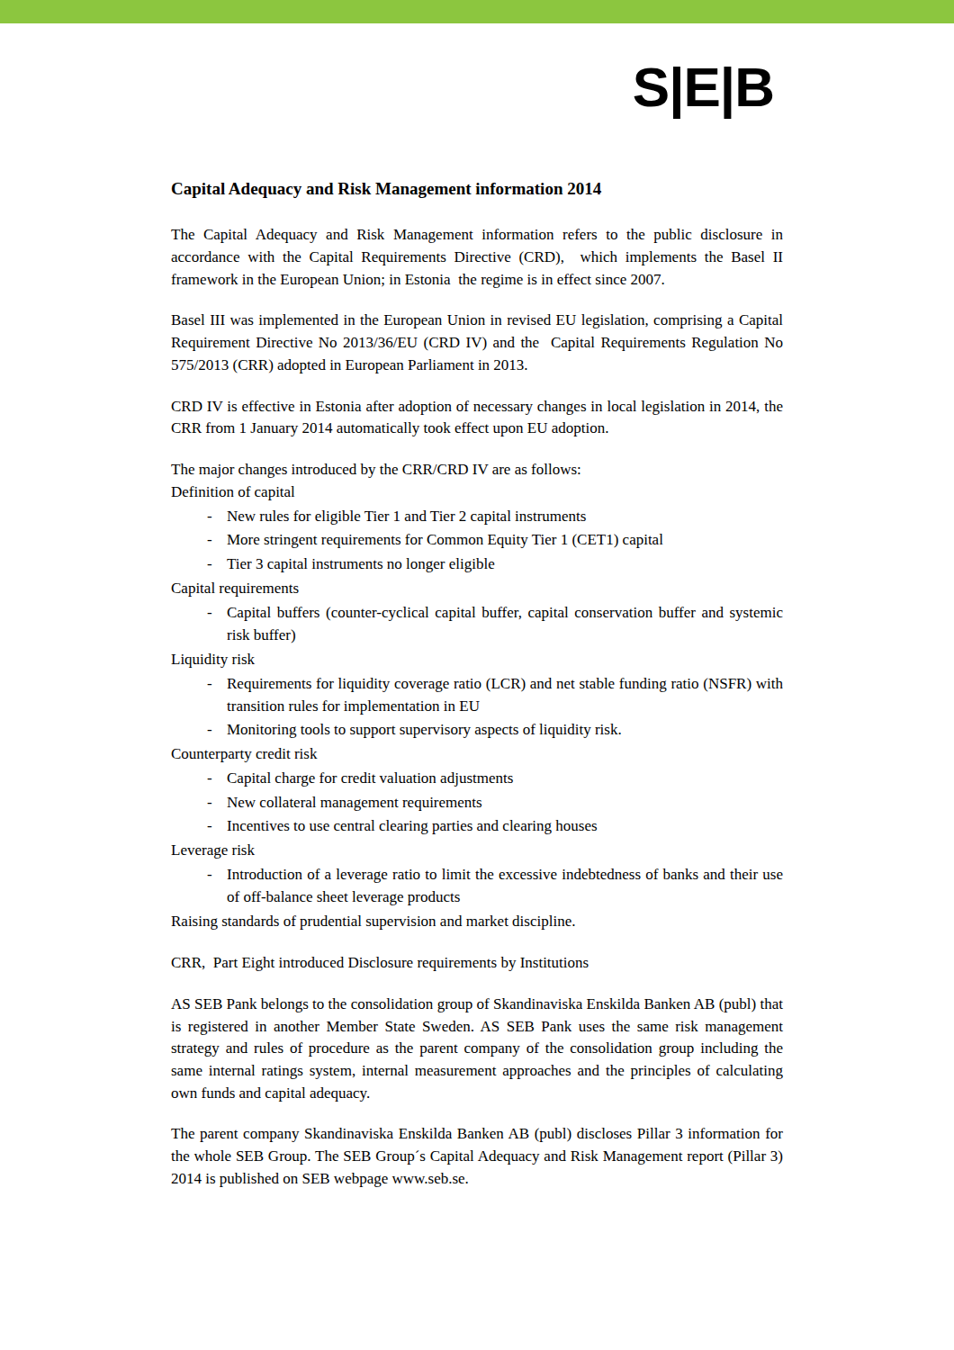S|E|B
Capital Adequacy and Risk Management information 2014
The Capital Adequacy and Risk Management information refers to the public disclosure in accordance with the Capital Requirements Directive (CRD), which implements the Basel II framework in the European Union; in Estonia the regime is in effect since 2007.
Basel III was implemented in the European Union in revised EU legislation, comprising a Capital Requirement Directive No 2013/36/EU (CRD IV) and the Capital Requirements Regulation No 575/2013 (CRR) adopted in European Parliament in 2013.
CRD IV is effective in Estonia after adoption of necessary changes in local legislation in 2014, the CRR from 1 January 2014 automatically took effect upon EU adoption.
The major changes introduced by the CRR/CRD IV are as follows:
Definition of capital
New rules for eligible Tier 1 and Tier 2 capital instruments
More stringent requirements for Common Equity Tier 1 (CET1) capital
Tier 3 capital instruments no longer eligible
Capital requirements
Capital buffers (counter-cyclical capital buffer, capital conservation buffer and systemic risk buffer)
Liquidity risk
Requirements for liquidity coverage ratio (LCR) and net stable funding ratio (NSFR) with transition rules for implementation in EU
Monitoring tools to support supervisory aspects of liquidity risk.
Counterparty credit risk
Capital charge for credit valuation adjustments
New collateral management requirements
Incentives to use central clearing parties and clearing houses
Leverage risk
Introduction of a leverage ratio to limit the excessive indebtedness of banks and their use of off-balance sheet leverage products
Raising standards of prudential supervision and market discipline.
CRR, Part Eight introduced Disclosure requirements by Institutions
AS SEB Pank belongs to the consolidation group of Skandinaviska Enskilda Banken AB (publ) that is registered in another Member State Sweden. AS SEB Pank uses the same risk management strategy and rules of procedure as the parent company of the consolidation group including the same internal ratings system, internal measurement approaches and the principles of calculating own funds and capital adequacy.
The parent company Skandinaviska Enskilda Banken AB (publ) discloses Pillar 3 information for the whole SEB Group. The SEB Group´s Capital Adequacy and Risk Management report (Pillar 3) 2014 is published on SEB webpage www.seb.se.